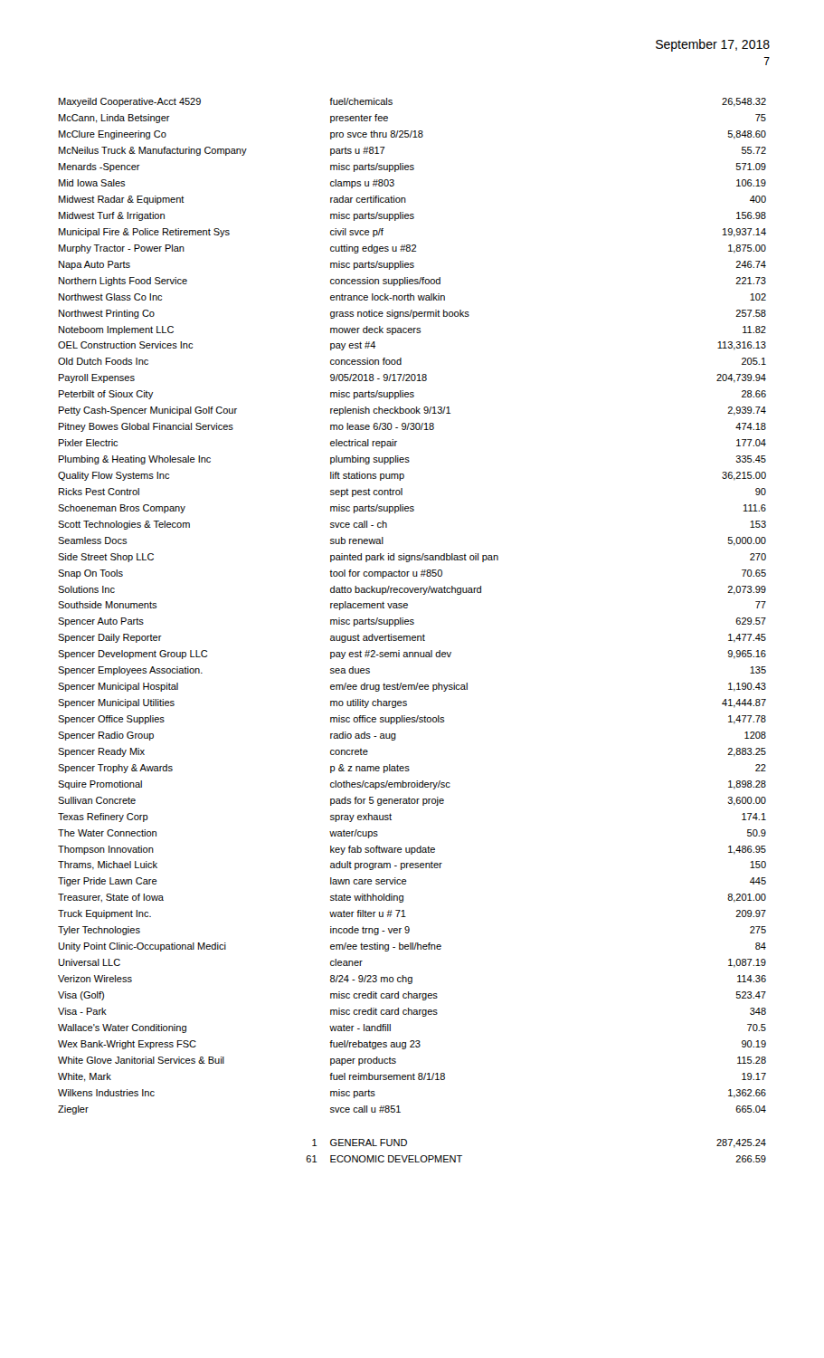September 17, 2018
7
| Maxyeild Cooperative-Acct 4529 | fuel/chemicals | 26,548.32 |
| McCann, Linda Betsinger | presenter fee | 75 |
| McClure Engineering Co | pro svce thru 8/25/18 | 5,848.60 |
| McNeilus Truck & Manufacturing Company | parts u #817 | 55.72 |
| Menards -Spencer | misc parts/supplies | 571.09 |
| Mid Iowa Sales | clamps u #803 | 106.19 |
| Midwest Radar & Equipment | radar certification | 400 |
| Midwest Turf & Irrigation | misc parts/supplies | 156.98 |
| Municipal Fire & Police Retirement Sys | civil svce p/f | 19,937.14 |
| Murphy Tractor - Power Plan | cutting edges u #82 | 1,875.00 |
| Napa Auto Parts | misc parts/supplies | 246.74 |
| Northern Lights Food Service | concession supplies/food | 221.73 |
| Northwest Glass Co Inc | entrance lock-north walkin | 102 |
| Northwest Printing Co | grass notice signs/permit books | 257.58 |
| Noteboom Implement LLC | mower deck spacers | 11.82 |
| OEL Construction Services Inc | pay est #4 | 113,316.13 |
| Old Dutch Foods Inc | concession food | 205.1 |
| Payroll Expenses | 9/05/2018 - 9/17/2018 | 204,739.94 |
| Peterbilt of Sioux City | misc parts/supplies | 28.66 |
| Petty Cash-Spencer Municipal Golf Cour | replenish checkbook 9/13/1 | 2,939.74 |
| Pitney Bowes Global Financial Services | mo lease 6/30 - 9/30/18 | 474.18 |
| Pixler Electric | electrical repair | 177.04 |
| Plumbing & Heating Wholesale Inc | plumbing supplies | 335.45 |
| Quality Flow Systems Inc | lift stations pump | 36,215.00 |
| Ricks Pest Control | sept pest control | 90 |
| Schoeneman Bros Company | misc parts/supplies | 111.6 |
| Scott Technologies & Telecom | svce call - ch | 153 |
| Seamless Docs | sub renewal | 5,000.00 |
| Side Street Shop LLC | painted park id signs/sandblast oil pan | 270 |
| Snap On Tools | tool for compactor u #850 | 70.65 |
| Solutions Inc | datto backup/recovery/watchguard | 2,073.99 |
| Southside Monuments | replacement vase | 77 |
| Spencer Auto Parts | misc parts/supplies | 629.57 |
| Spencer Daily Reporter | august advertisement | 1,477.45 |
| Spencer Development Group LLC | pay est #2-semi annual dev | 9,965.16 |
| Spencer Employees Association. | sea dues | 135 |
| Spencer Municipal Hospital | em/ee drug test/em/ee physical | 1,190.43 |
| Spencer Municipal Utilities | mo utility charges | 41,444.87 |
| Spencer Office Supplies | misc office supplies/stools | 1,477.78 |
| Spencer Radio Group | radio ads - aug | 1208 |
| Spencer Ready Mix | concrete | 2,883.25 |
| Spencer Trophy & Awards | p & z name plates | 22 |
| Squire Promotional | clothes/caps/embroidery/sc | 1,898.28 |
| Sullivan Concrete | pads for 5 generator proje | 3,600.00 |
| Texas Refinery Corp | spray exhaust | 174.1 |
| The Water Connection | water/cups | 50.9 |
| Thompson Innovation | key fab software update | 1,486.95 |
| Thrams, Michael Luick | adult program - presenter | 150 |
| Tiger Pride Lawn Care | lawn care service | 445 |
| Treasurer, State of Iowa | state withholding | 8,201.00 |
| Truck Equipment Inc. | water filter u # 71 | 209.97 |
| Tyler Technologies | incode trng - ver 9 | 275 |
| Unity Point Clinic-Occupational Medici | em/ee testing - bell/hefne | 84 |
| Universal LLC | cleaner | 1,087.19 |
| Verizon Wireless | 8/24 - 9/23 mo chg | 114.36 |
| Visa (Golf) | misc credit card charges | 523.47 |
| Visa - Park | misc credit card charges | 348 |
| Wallace's Water Conditioning | water - landfill | 70.5 |
| Wex Bank-Wright Express FSC | fuel/rebatges aug 23 | 90.19 |
| White Glove Janitorial Services & Buil | paper products | 115.28 |
| White, Mark | fuel reimbursement 8/1/18 | 19.17 |
| Wilkens Industries Inc | misc parts | 1,362.66 |
| Ziegler | svce call u #851 | 665.04 |
| 1 | GENERAL FUND | 287,425.24 |
| 61 | ECONOMIC DEVELOPMENT | 266.59 |